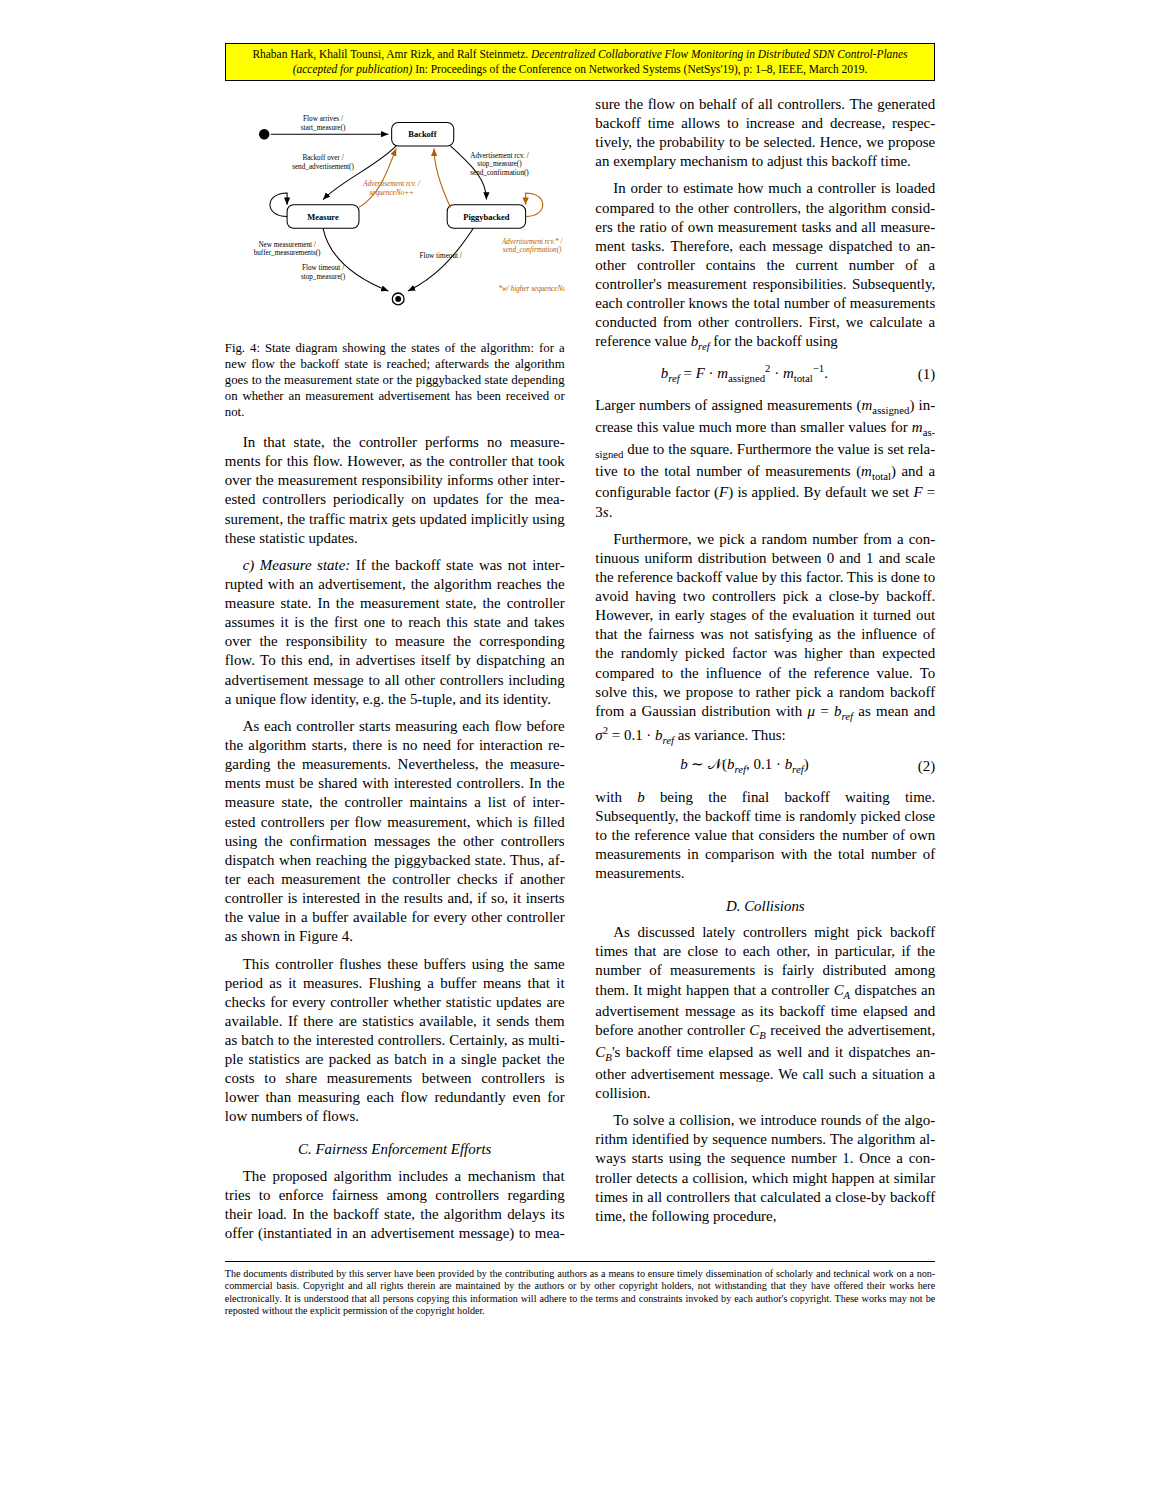Rhaban Hark, Khalil Tounsi, Amr Rizk, and Ralf Steinmetz. Decentralized Collaborative Flow Monitoring in Distributed SDN Control-Planes (accepted for publication) In: Proceedings of the Conference on Networked Systems (NetSys'19), p: 1–8, IEEE, March 2019.
Flow arrives / start_measure() Backoff Backoff over / send_advertisement() Advertisement rcv. / stop_measure() send_confirmation() Measure Piggybacked New measurement / buffer_measurements() Advertisement rcv.* / send_confirmation() Advertisement rcv. / sequenceNo++ Flow timeout / stop_measure() Flow timeout / *w/ higher sequenceNo
Fig. 4: State diagram showing the states of the algorithm: for a new flow the backoff state is reached; afterwards the algorithm goes to the measurement state or the piggybacked state depending on whether an measurement advertisement has been received or not.
In that state, the controller performs no measurements for this flow. However, as the controller that took over the measurement responsibility informs other interested controllers periodically on updates for the measurement, the traffic matrix gets updated implicitly using these statistic updates.
c) Measure state: If the backoff state was not interrupted with an advertisement, the algorithm reaches the measure state. In the measurement state, the controller assumes it is the first one to reach this state and takes over the responsibility to measure the corresponding flow. To this end, in advertises itself by dispatching an advertisement message to all other controllers including a unique flow identity, e.g. the 5-tuple, and its identity.
As each controller starts measuring each flow before the algorithm starts, there is no need for interaction regarding the measurements. Nevertheless, the measurements must be shared with interested controllers. In the measure state, the controller maintains a list of interested controllers per flow measurement, which is filled using the confirmation messages the other controllers dispatch when reaching the piggybacked state. Thus, after each measurement the controller checks if another controller is interested in the results and, if so, it inserts the value in a buffer available for every other controller as shown in Figure 4.
This controller flushes these buffers using the same period as it measures. Flushing a buffer means that it checks for every controller whether statistic updates are available. If there are statistics available, it sends them as batch to the interested controllers. Certainly, as multiple statistics are packed as batch in a single packet the costs to share measurements between controllers is lower than measuring each flow redundantly even for low numbers of flows.
C. Fairness Enforcement Efforts
The proposed algorithm includes a mechanism that tries to enforce fairness among controllers regarding their load. In the backoff state, the algorithm delays its offer (instantiated in an advertisement message) to measure the flow on behalf of all controllers. The generated backoff time allows to increase and decrease, respectively, the probability to be selected. Hence, we propose an exemplary mechanism to adjust this backoff time.
In order to estimate how much a controller is loaded compared to the other controllers, the algorithm considers the ratio of own measurement tasks and all measurement tasks. Therefore, each message dispatched to another controller contains the current number of a controller's measurement responsibilities. Subsequently, each controller knows the total number of measurements conducted from other controllers. First, we calculate a reference value bref for the backoff using
bref = F · massigned2 · mtotal−1.
(1)
Larger numbers of assigned measurements (massigned) increase this value much more than smaller values for massigned due to the square. Furthermore the value is set relative to the total number of measurements (mtotal) and a configurable factor (F) is applied. By default we set F = 3s.
Furthermore, we pick a random number from a continuous uniform distribution between 0 and 1 and scale the reference backoff value by this factor. This is done to avoid having two controllers pick a close-by backoff. However, in early stages of the evaluation it turned out that the fairness was not satisfying as the influence of the randomly picked factor was higher than expected compared to the influence of the reference value. To solve this, we propose to rather pick a random backoff from a Gaussian distribution with μ = bref as mean and σ2 = 0.1 · bref as variance. Thus:
b ∼ 𝒩(bref, 0.1 · bref)
(2)
with b being the final backoff waiting time. Subsequently, the backoff time is randomly picked close to the reference value that considers the number of own measurements in comparison with the total number of measurements.
D. Collisions
As discussed lately controllers might pick backoff times that are close to each other, in particular, if the number of measurements is fairly distributed among them. It might happen that a controller CA dispatches an advertisement message as its backoff time elapsed and before another controller CB received the advertisement, CB's backoff time elapsed as well and it dispatches another advertisement message. We call such a situation a collision.
To solve a collision, we introduce rounds of the algorithm identified by sequence numbers. The algorithm always starts using the sequence number 1. Once a controller detects a collision, which might happen at similar times in all controllers that calculated a close-by backoff time, the following procedure,
The documents distributed by this server have been provided by the contributing authors as a means to ensure timely dissemination of scholarly and technical work on a non-commercial basis. Copyright and all rights therein are maintained by the authors or by other copyright holders, not withstanding that they have offered their works here electronically. It is understood that all persons copying this information will adhere to the terms and constraints invoked by each author's copyright. These works may not be reposted without the explicit permission of the copyright holder.